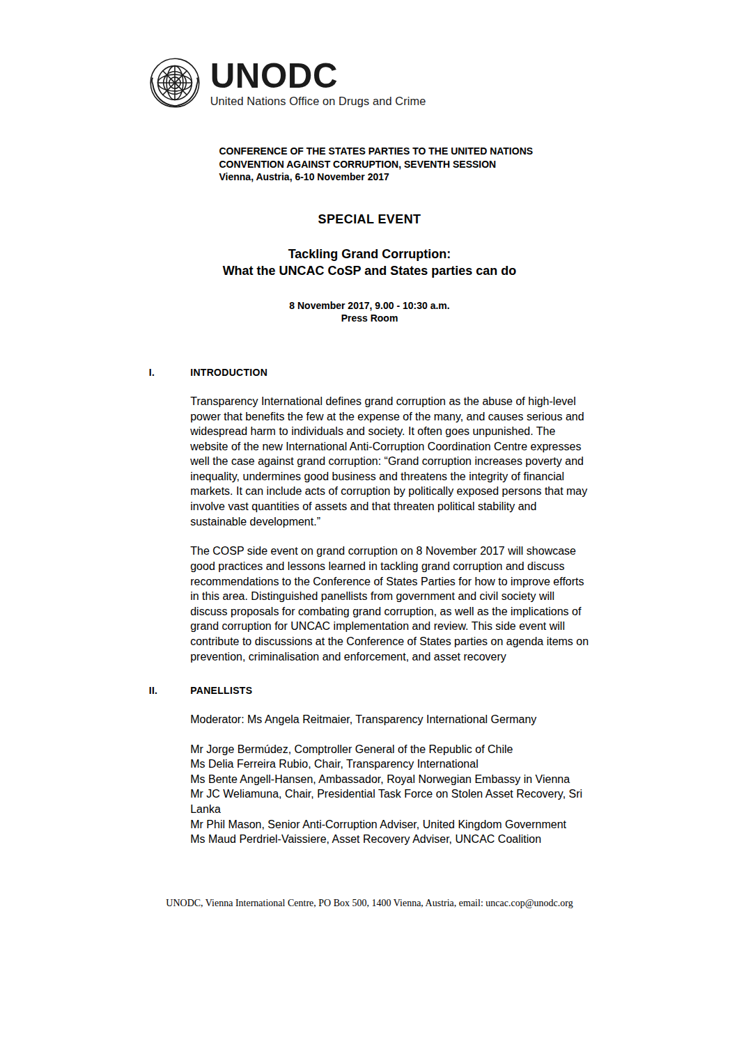UNODC
United Nations Office on Drugs and Crime
CONFERENCE OF THE STATES PARTIES TO THE UNITED NATIONS
CONVENTION AGAINST CORRUPTION, SEVENTH SESSION
Vienna, Austria, 6-10 November 2017
SPECIAL EVENT
Tackling Grand Corruption:
What the UNCAC CoSP and States parties can do
8 November 2017, 9.00 - 10:30 a.m.
Press Room
I. INTRODUCTION
Transparency International defines grand corruption as the abuse of high-level power that benefits the few at the expense of the many, and causes serious and widespread harm to individuals and society. It often goes unpunished. The website of the new International Anti-Corruption Coordination Centre expresses well the case against grand corruption: “Grand corruption increases poverty and inequality, undermines good business and threatens the integrity of financial markets. It can include acts of corruption by politically exposed persons that may involve vast quantities of assets and that threaten political stability and sustainable development.”
The COSP side event on grand corruption on 8 November 2017 will showcase good practices and lessons learned in tackling grand corruption and discuss recommendations to the Conference of States Parties for how to improve efforts in this area. Distinguished panellists from government and civil society will discuss proposals for combating grand corruption, as well as the implications of grand corruption for UNCAC implementation and review. This side event will contribute to discussions at the Conference of States parties on agenda items on prevention, criminalisation and enforcement, and asset recovery
II. PANELLISTS
Moderator: Ms Angela Reitmaier, Transparency International Germany
Mr Jorge Bermúdez, Comptroller General of the Republic of Chile
Ms Delia Ferreira Rubio, Chair, Transparency International
Ms Bente Angell-Hansen, Ambassador, Royal Norwegian Embassy in Vienna
Mr JC Weliamuna, Chair, Presidential Task Force on Stolen Asset Recovery, Sri Lanka
Mr Phil Mason, Senior Anti-Corruption Adviser, United Kingdom Government
Ms Maud Perdriel-Vaissiere, Asset Recovery Adviser, UNCAC Coalition
UNODC, Vienna International Centre, PO Box 500, 1400 Vienna, Austria, email: uncac.cop@unodc.org